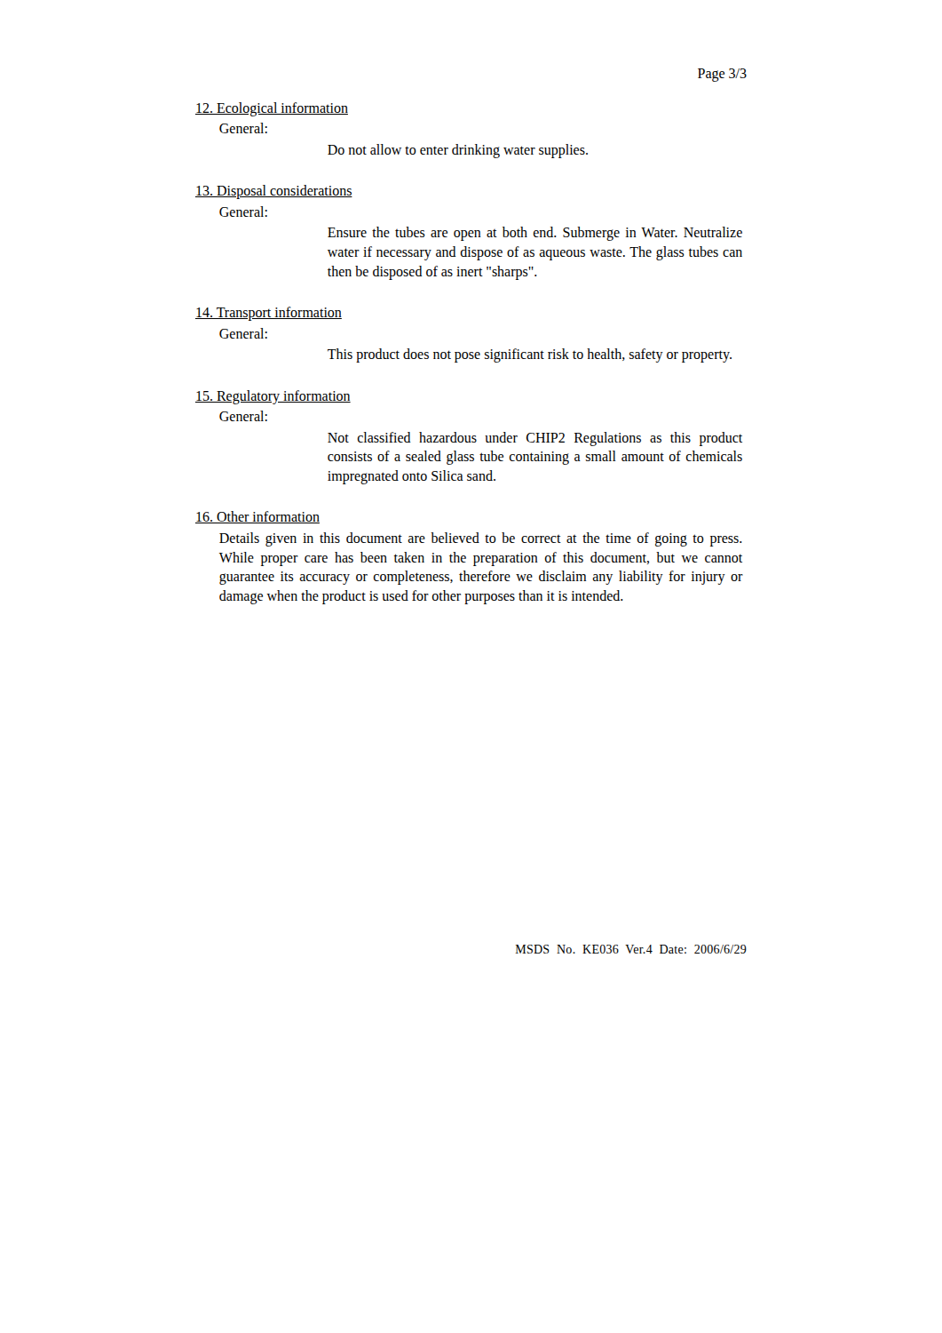Page 3/3
12. Ecological information
General:
Do not allow to enter drinking water supplies.
13. Disposal considerations
General:
Ensure the tubes are open at both end. Submerge in Water. Neutralize water if necessary and dispose of as aqueous waste. The glass tubes can then be disposed of as inert "sharps".
14. Transport information
General:
This product does not pose significant risk to health, safety or property.
15. Regulatory information
General:
Not classified hazardous under CHIP2 Regulations as this product consists of a sealed glass tube containing a small amount of chemicals impregnated onto Silica sand.
16. Other information
Details given in this document are believed to be correct at the time of going to press. While proper care has been taken in the preparation of this document, but we cannot guarantee its accuracy or completeness, therefore we disclaim any liability for injury or damage when the product is used for other purposes than it is intended.
MSDS No. KE036 Ver.4 Date: 2006/6/29